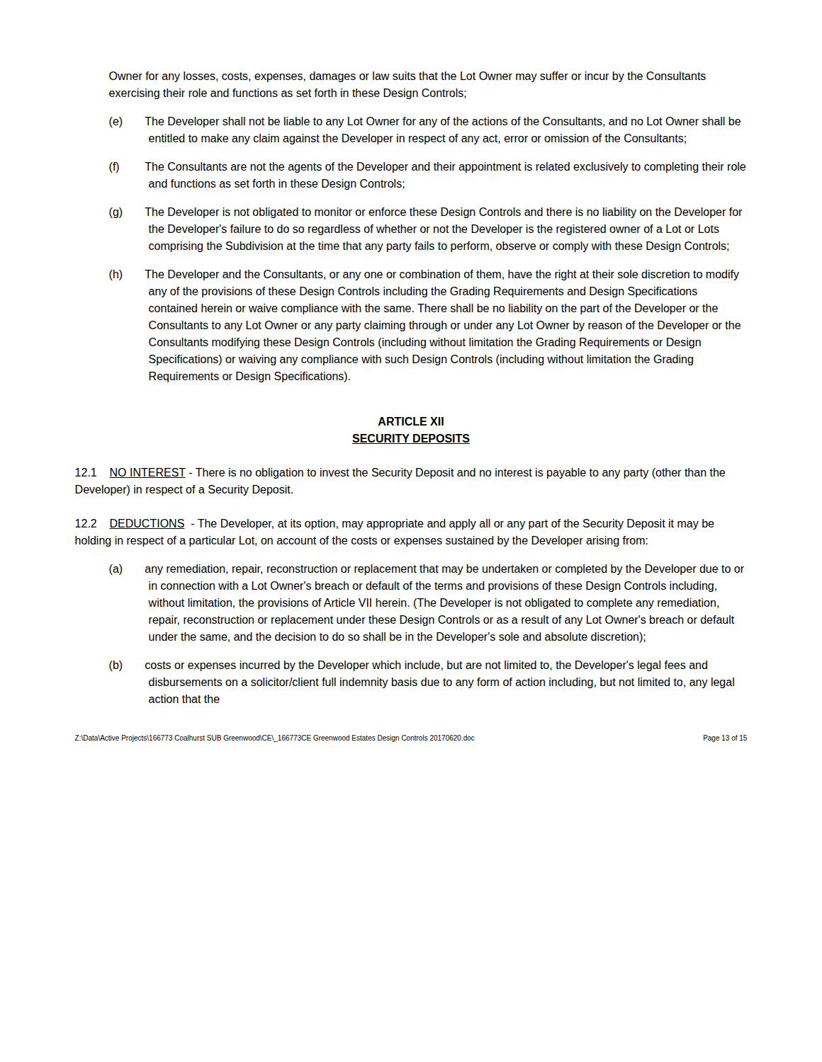Owner for any losses, costs, expenses, damages or law suits that the Lot Owner may suffer or incur by the Consultants exercising their role and functions as set forth in these Design Controls;
(e) The Developer shall not be liable to any Lot Owner for any of the actions of the Consultants, and no Lot Owner shall be entitled to make any claim against the Developer in respect of any act, error or omission of the Consultants;
(f) The Consultants are not the agents of the Developer and their appointment is related exclusively to completing their role and functions as set forth in these Design Controls;
(g) The Developer is not obligated to monitor or enforce these Design Controls and there is no liability on the Developer for the Developer's failure to do so regardless of whether or not the Developer is the registered owner of a Lot or Lots comprising the Subdivision at the time that any party fails to perform, observe or comply with these Design Controls;
(h) The Developer and the Consultants, or any one or combination of them, have the right at their sole discretion to modify any of the provisions of these Design Controls including the Grading Requirements and Design Specifications contained herein or waive compliance with the same. There shall be no liability on the part of the Developer or the Consultants to any Lot Owner or any party claiming through or under any Lot Owner by reason of the Developer or the Consultants modifying these Design Controls (including without limitation the Grading Requirements or Design Specifications) or waiving any compliance with such Design Controls (including without limitation the Grading Requirements or Design Specifications).
ARTICLE XII
SECURITY DEPOSITS
12.1 NO INTEREST - There is no obligation to invest the Security Deposit and no interest is payable to any party (other than the Developer) in respect of a Security Deposit.
12.2 DEDUCTIONS - The Developer, at its option, may appropriate and apply all or any part of the Security Deposit it may be holding in respect of a particular Lot, on account of the costs or expenses sustained by the Developer arising from:
(a) any remediation, repair, reconstruction or replacement that may be undertaken or completed by the Developer due to or in connection with a Lot Owner's breach or default of the terms and provisions of these Design Controls including, without limitation, the provisions of Article VII herein. (The Developer is not obligated to complete any remediation, repair, reconstruction or replacement under these Design Controls or as a result of any Lot Owner's breach or default under the same, and the decision to do so shall be in the Developer's sole and absolute discretion);
(b) costs or expenses incurred by the Developer which include, but are not limited to, the Developer's legal fees and disbursements on a solicitor/client full indemnity basis due to any form of action including, but not limited to, any legal action that the
Z:\Data\Active Projects\166773 Coalhurst SUB Greenwood\CE\_166773CE Greenwood Estates Design Controls 20170620.doc Page 13 of 15